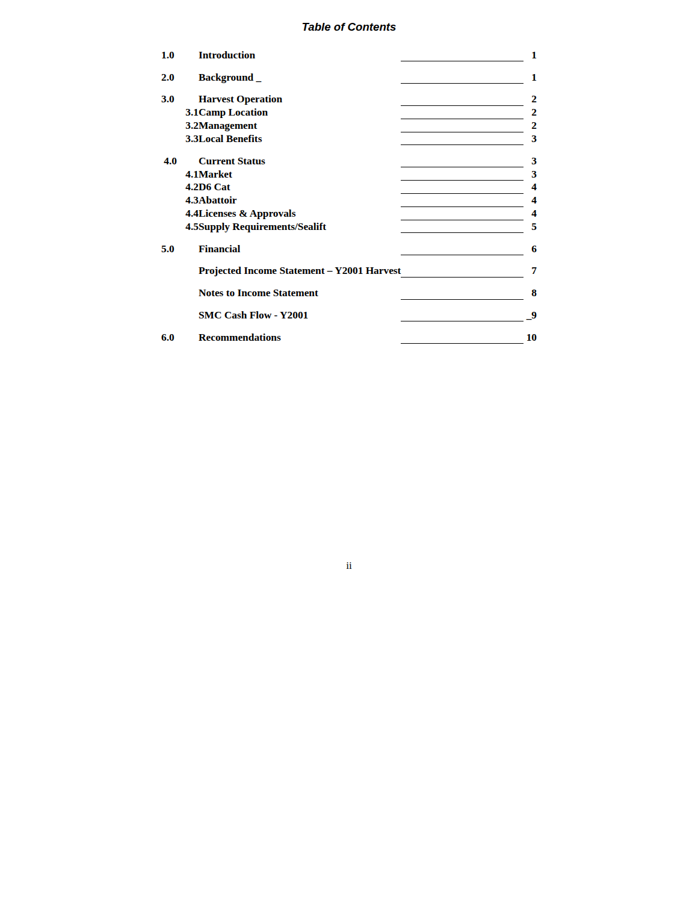Table of Contents
| 1.0 | Introduction | | 1 |
| 2.0 | Background _ | | 1 |
| 3.0 | Harvest Operation | | 2 |
| 3.1 | Camp Location | | 2 |
| 3.2 | Management | | 2 |
| 3.3 | Local Benefits | | 3 |
| 4.0 | Current Status | | 3 |
| 4.1 | Market | | 3 |
| 4.2 | D6 Cat | | 4 |
| 4.3 | Abattoir | | 4 |
| 4.4 | Licenses & Approvals | | 4 |
| 4.5 | Supply Requirements/Sealift | | 5 |
| 5.0 | Financial | | 6 |
| | Projected Income Statement – Y2001 Harvest | | 7 |
| | Notes to Income Statement | | 8 |
| | SMC Cash Flow - Y2001 | | _9 |
| 6.0 | Recommendations | | 10 |
ii